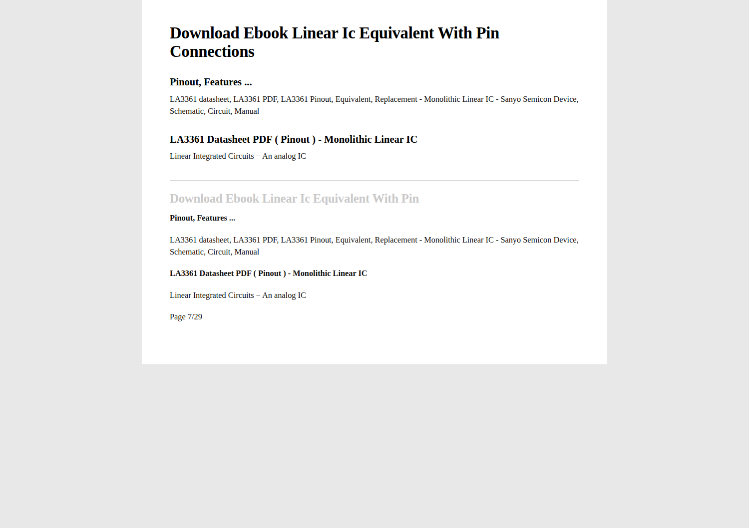Download Ebook Linear Ic Equivalent With Pin Connections
Pinout, Features ...
LA3361 datasheet, LA3361 PDF, LA3361 Pinout, Equivalent, Replacement - Monolithic Linear IC - Sanyo Semicon Device, Schematic, Circuit, Manual
LA3361 Datasheet PDF ( Pinout ) - Monolithic Linear IC
Linear Integrated Circuits − An analog IC
Download Ebook Linear Ic Equivalent With Pin
Pinout, Features ...
LA3361 datasheet, LA3361 PDF, LA3361 Pinout, Equivalent, Replacement - Monolithic Linear IC - Sanyo Semicon Device, Schematic, Circuit, Manual
LA3361 Datasheet PDF ( Pinout ) - Monolithic Linear IC
Linear Integrated Circuits − An analog IC
Page 7/29